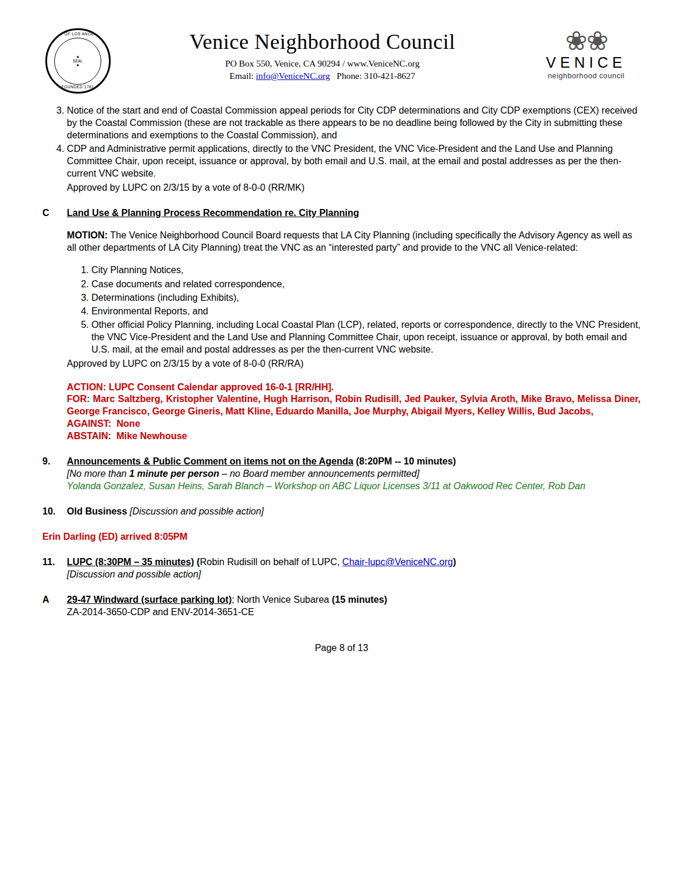CITY OF LOS ANGELES
★
SEAL
★
FOUNDED 1781
Venice Neighborhood Council
PO Box 550, Venice, CA 90294 / www.VeniceNC.org
Email: info@VeniceNC.org Phone: 310-421-8627
❀❀
VENICE
neighborhood council
Notice of the start and end of Coastal Commission appeal periods for City CDP determinations and City CDP exemptions (CEX) received by the Coastal Commission (these are not trackable as there appears to be no deadline being followed by the City in submitting these determinations and exemptions to the Coastal Commission), and
CDP and Administrative permit applications, directly to the VNC President, the VNC Vice-President and the Land Use and Planning Committee Chair, upon receipt, issuance or approval, by both email and U.S. mail, at the email and postal addresses as per the then-current VNC website.
Approved by LUPC on 2/3/15 by a vote of 8-0-0 (RR/MK)
C
Land Use & Planning Process Recommendation re. City Planning
MOTION: The Venice Neighborhood Council Board requests that LA City Planning (including specifically the Advisory Agency as well as all other departments of LA City Planning) treat the VNC as an “interested party” and provide to the VNC all Venice-related:
City Planning Notices,
Case documents and related correspondence,
Determinations (including Exhibits),
Environmental Reports, and
Other official Policy Planning, including Local Coastal Plan (LCP), related, reports or correspondence, directly to the VNC President, the VNC Vice-President and the Land Use and Planning Committee Chair, upon receipt, issuance or approval, by both email and U.S. mail, at the email and postal addresses as per the then-current VNC website.
Approved by LUPC on 2/3/15 by a vote of 8-0-0 (RR/RA)
ACTION: LUPC Consent Calendar approved 16-0-1 [RR/HH].
FOR: Marc Saltzberg, Kristopher Valentine, Hugh Harrison, Robin Rudisill, Jed Pauker, Sylvia Aroth, Mike Bravo, Melissa Diner, George Francisco, George Gineris, Matt Kline, Eduardo Manilla, Joe Murphy, Abigail Myers, Kelley Willis, Bud Jacobs,
AGAINST: None
ABSTAIN: Mike Newhouse
9.
Announcements & Public Comment on items not on the Agenda (8:20PM -- 10 minutes)
[No more than 1 minute per person – no Board member announcements permitted]
Yolanda Gonzalez, Susan Heins, Sarah Blanch – Workshop on ABC Liquor Licenses 3/11 at Oakwood Rec Center, Rob Dan
10.
Old Business [Discussion and possible action]
Erin Darling (ED) arrived 8:05PM
11.
LUPC (8:30PM – 35 minutes) (Robin Rudisill on behalf of LUPC, Chair-lupc@VeniceNC.org)
[Discussion and possible action]
A
29-47 Windward (surface parking lot); North Venice Subarea (15 minutes)
ZA-2014-3650-CDP and ENV-2014-3651-CE
Page 8 of 13